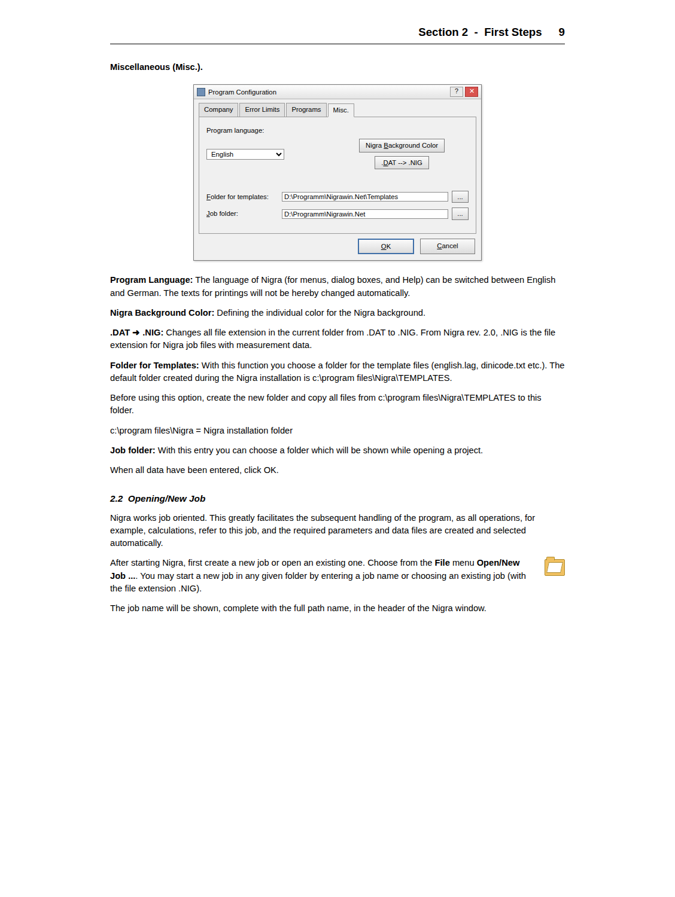Section 2 - First Steps9
Miscellaneous (Misc.).
Program Configuration ? ✕
Company Error Limits Programs Misc.
Program language:
English German
Nigra Background Color .DAT --> .NIG
Folder for templates: ...
Job folder: ...
OK Cancel
Program Language: The language of Nigra (for menus, dialog boxes, and Help) can be switched between English and German. The texts for printings will not be hereby changed automatically.
Nigra Background Color: Defining the individual color for the Nigra background.
.DAT ➜ .NIG: Changes all file extension in the current folder from .DAT to .NIG. From Nigra rev. 2.0, .NIG is the file extension for Nigra job files with measurement data.
Folder for Templates: With this function you choose a folder for the template files (english.lag, dinicode.txt etc.). The default folder created during the Nigra installation is c:\program files\Nigra\TEMPLATES.
Before using this option, create the new folder and copy all files from c:\program files\Nigra\TEMPLATES to this folder.
c:\program files\Nigra = Nigra installation folder
Job folder: With this entry you can choose a folder which will be shown while opening a project.
When all data have been entered, click OK.
2.2 Opening/New Job
Nigra works job oriented. This greatly facilitates the subsequent handling of the program, as all operations, for example, calculations, refer to this job, and the required parameters and data files are created and selected automatically.
After starting Nigra, first create a new job or open an existing one. Choose from the File menu Open/New Job .... You may start a new job in any given folder by entering a job name or choosing an existing job (with the file extension .NIG).
The job name will be shown, complete with the full path name, in the header of the Nigra window.